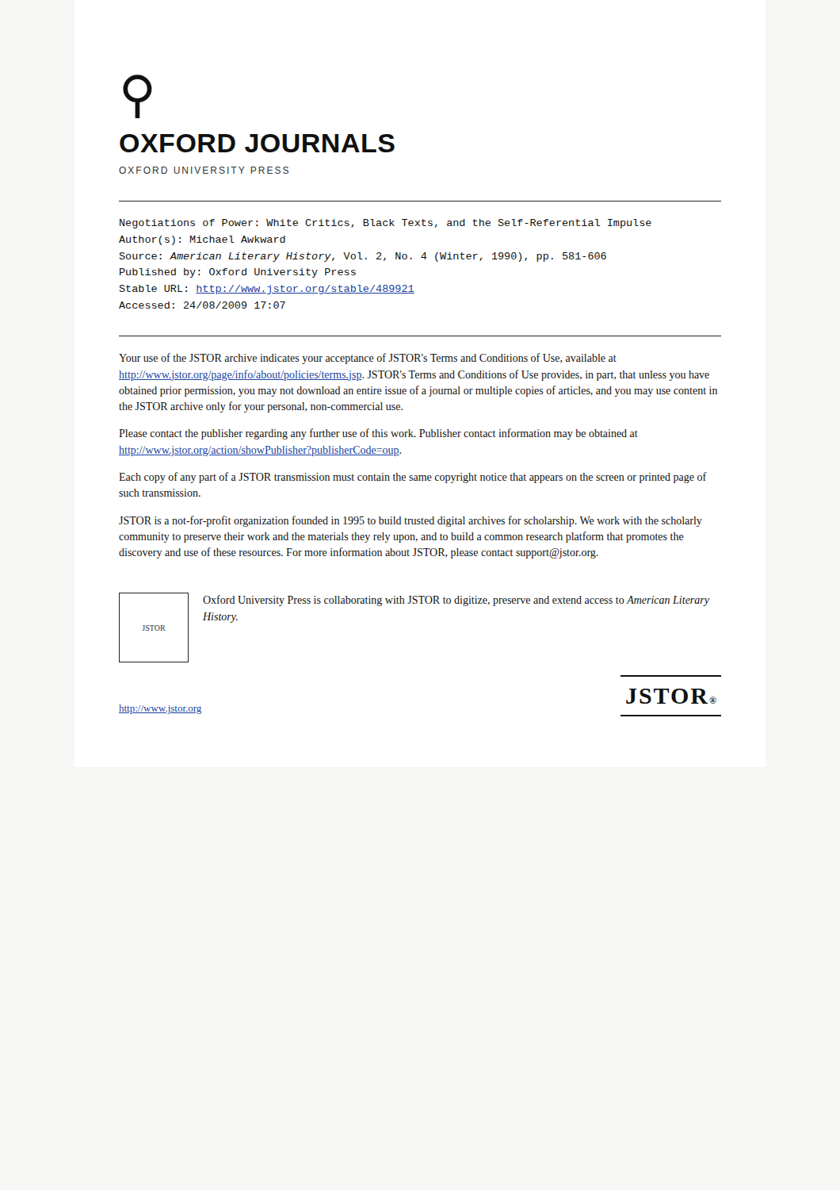⚲
OXFORD JOURNALS
OXFORD UNIVERSITY PRESS
Negotiations of Power: White Critics, Black Texts, and the Self-Referential Impulse
Author(s): Michael Awkward
Source: American Literary History, Vol. 2, No. 4 (Winter, 1990), pp. 581-606
Published by: Oxford University Press
Stable URL: http://www.jstor.org/stable/489921
Accessed: 24/08/2009 17:07
Your use of the JSTOR archive indicates your acceptance of JSTOR's Terms and Conditions of Use, available at http://www.jstor.org/page/info/about/policies/terms.jsp. JSTOR's Terms and Conditions of Use provides, in part, that unless you have obtained prior permission, you may not download an entire issue of a journal or multiple copies of articles, and you may use content in the JSTOR archive only for your personal, non-commercial use.
Please contact the publisher regarding any further use of this work. Publisher contact information may be obtained at http://www.jstor.org/action/showPublisher?publisherCode=oup.
Each copy of any part of a JSTOR transmission must contain the same copyright notice that appears on the screen or printed page of such transmission.
JSTOR is a not-for-profit organization founded in 1995 to build trusted digital archives for scholarship. We work with the scholarly community to preserve their work and the materials they rely upon, and to build a common research platform that promotes the discovery and use of these resources. For more information about JSTOR, please contact support@jstor.org.
JSTOR
Oxford University Press is collaborating with JSTOR to digitize, preserve and extend access to American Literary History.
http://www.jstor.org
JSTOR®